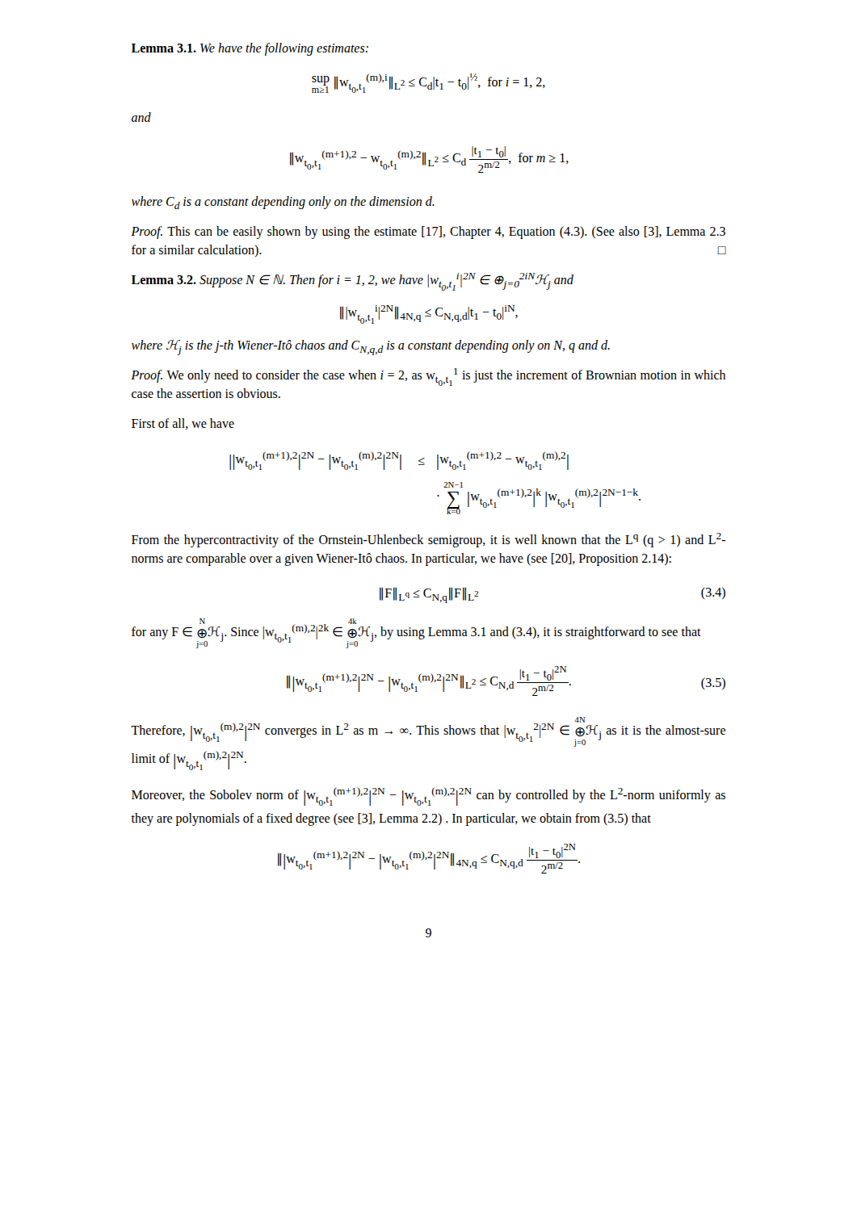Lemma 3.1. We have the following estimates:
sup m≥1 ∥wt0,t1(m),i∥L2 ≤ Cd|t1 − t0|½, for i = 1, 2,
and
∥wt0,t1(m+1),2 − wt0,t1(m),2∥L2 ≤ Cd |t1 − t0|2m/2, for m ≥ 1,
where Cd is a constant depending only on the dimension d.
Proof. This can be easily shown by using the estimate [17], Chapter 4, Equation (4.3). (See also [3], Lemma 2.3 for a similar calculation). □
Lemma 3.2. Suppose N ∈ ℕ. Then for i = 1, 2, we have |wt0,t1i|2N ∈ ⊕j=02iNℋj and
∥|wt0,t1i|2N∥4N,q ≤ CN,q,d|t1 − t0|iN,
where ℋj is the j-th Wiener-Itô chaos and CN,q,d is a constant depending only on N, q and d.
Proof. We only need to consider the case when i = 2, as wt0,t11 is just the increment of Brownian motion in which case the assertion is obvious.
First of all, we have
| / / w t 0 ,t 1 (m+1),2 / 2N − / w t 0 ,t 1 (m),2 / 2N / | ≤ | / w t 0 ,t 1 (m+1),2 − w t 0 ,t 1 (m),2 / |
| | | · 2N−1 ∑ k=0 / w t 0 ,t 1 (m+1),2 / k / w t 0 ,t 1 (m),2 / 2N−1−k . |
From the hypercontractivity of the Ornstein-Uhlenbeck semigroup, it is well known that the Lq (q > 1) and L2-norms are comparable over a given Wiener-Itô chaos. In particular, we have (see [20], Proposition 2.14):
∥F∥Lq ≤ CN,q∥F∥L2 (3.4)
for any F ∈ N⊕j=0 ℋj. Since |wt0,t1(m),2|2k ∈ 4k⊕j=0 ℋj, by using Lemma 3.1 and (3.4), it is straightforward to see that
∥|wt0,t1(m+1),2|2N − |wt0,t1(m),2|2N∥L2 ≤ CN,d |t1 − t0|2N 2m/2. (3.5)
Therefore, |wt0,t1(m),2|2N converges in L2 as m → ∞. This shows that |wt0,t12|2N ∈ 4N⊕j=0 ℋj as it is the almost-sure limit of |wt0,t1(m),2|2N.
Moreover, the Sobolev norm of |wt0,t1(m+1),2|2N − |wt0,t1(m),2|2N can by controlled by the L2-norm uniformly as they are polynomials of a fixed degree (see [3], Lemma 2.2) . In particular, we obtain from (3.5) that
∥|wt0,t1(m+1),2|2N − |wt0,t1(m),2|2N∥4N,q ≤ CN,q,d |t1 − t0|2N 2m/2.
9